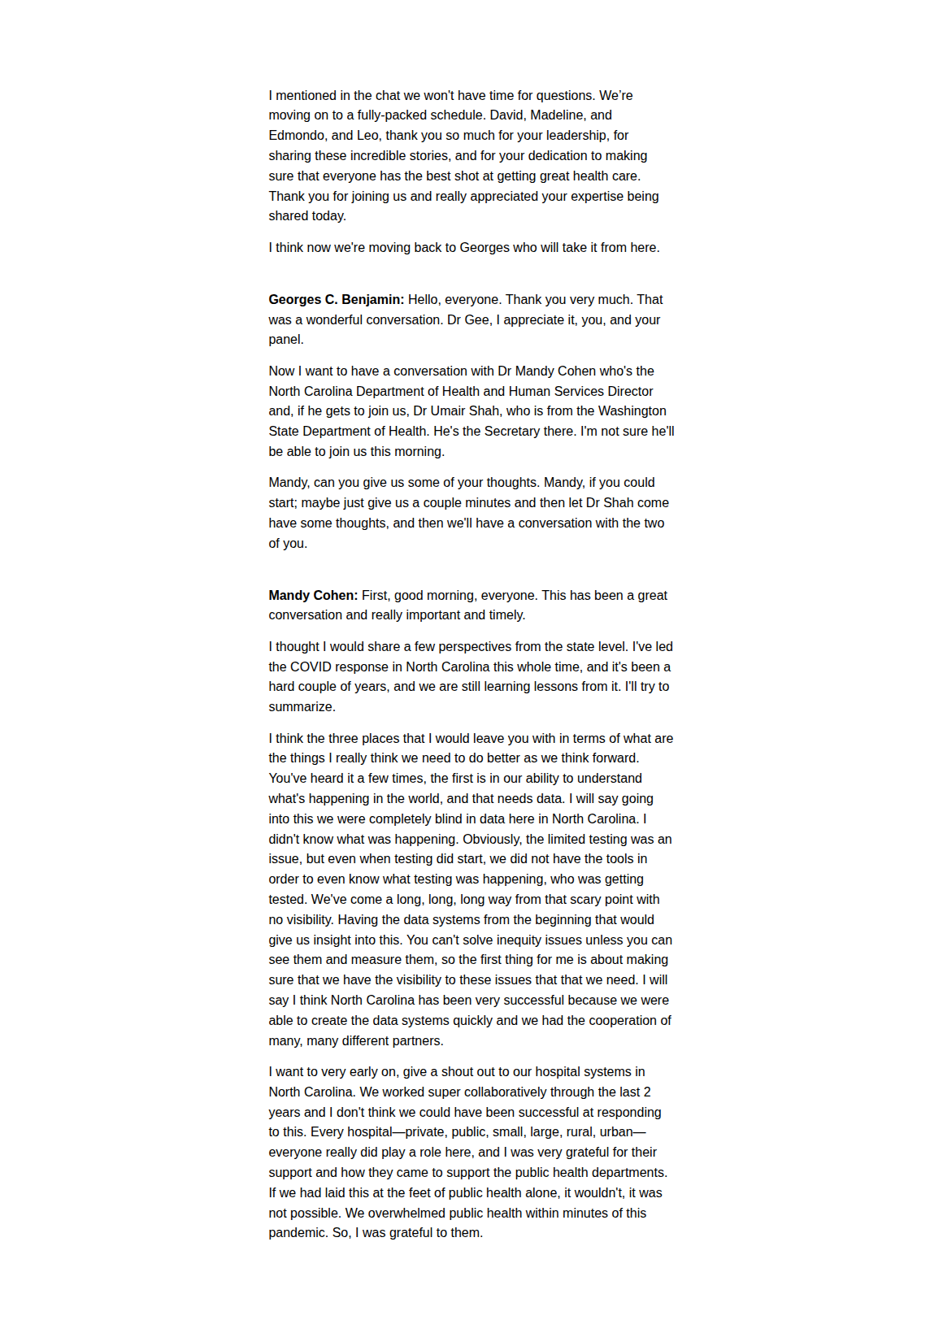I mentioned in the chat we won't have time for questions. We’re moving on to a fully-packed schedule. David, Madeline, and Edmondo, and Leo, thank you so much for your leadership, for sharing these incredible stories, and for your dedication to making sure that everyone has the best shot at getting great health care. Thank you for joining us and really appreciated your expertise being shared today.
I think now we're moving back to Georges who will take it from here.
Georges C. Benjamin: Hello, everyone. Thank you very much. That was a wonderful conversation. Dr Gee, I appreciate it, you, and your panel.
Now I want to have a conversation with Dr Mandy Cohen who's the North Carolina Department of Health and Human Services Director and, if he gets to join us, Dr Umair Shah, who is from the Washington State Department of Health. He's the Secretary there. I'm not sure he'll be able to join us this morning.
Mandy, can you give us some of your thoughts. Mandy, if you could start; maybe just give us a couple minutes and then let Dr Shah come have some thoughts, and then we'll have a conversation with the two of you.
Mandy Cohen: First, good morning, everyone. This has been a great conversation and really important and timely.
I thought I would share a few perspectives from the state level. I've led the COVID response in North Carolina this whole time, and it's been a hard couple of years, and we are still learning lessons from it. I'll try to summarize.
I think the three places that I would leave you with in terms of what are the things I really think we need to do better as we think forward. You've heard it a few times, the first is in our ability to understand what's happening in the world, and that needs data. I will say going into this we were completely blind in data here in North Carolina. I didn't know what was happening. Obviously, the limited testing was an issue, but even when testing did start, we did not have the tools in order to even know what testing was happening, who was getting tested. We've come a long, long, long way from that scary point with no visibility. Having the data systems from the beginning that would give us insight into this. You can't solve inequity issues unless you can see them and measure them, so the first thing for me is about making sure that we have the visibility to these issues that that we need. I will say I think North Carolina has been very successful because we were able to create the data systems quickly and we had the cooperation of many, many different partners.
I want to very early on, give a shout out to our hospital systems in North Carolina. We worked super collaboratively through the last 2 years and I don't think we could have been successful at responding to this. Every hospital—private, public, small, large, rural, urban—everyone really did play a role here, and I was very grateful for their support and how they came to support the public health departments. If we had laid this at the feet of public health alone, it wouldn't, it was not possible. We overwhelmed public health within minutes of this pandemic. So, I was grateful to them.